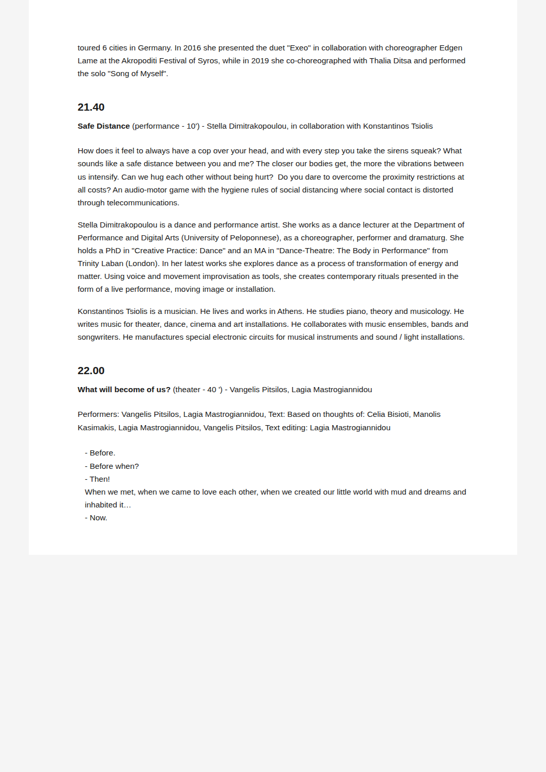toured 6 cities in Germany. In 2016 she presented the duet "Exeo" in collaboration with choreographer Edgen Lame at the Akropoditi Festival of Syros, while in 2019 she co-choreographed with Thalia Ditsa and performed the solo "Song of Myself".
21.40
Safe Distance (performance - 10') - Stella Dimitrakopoulou, in collaboration with Konstantinos Tsiolis
How does it feel to always have a cop over your head, and with every step you take the sirens squeak? What sounds like a safe distance between you and me? The closer our bodies get, the more the vibrations between us intensify. Can we hug each other without being hurt? Do you dare to overcome the proximity restrictions at all costs? An audio-motor game with the hygiene rules of social distancing where social contact is distorted through telecommunications.
Stella Dimitrakopoulou is a dance and performance artist. She works as a dance lecturer at the Department of Performance and Digital Arts (University of Peloponnese), as a choreographer, performer and dramaturg. She holds a PhD in "Creative Practice: Dance" and an MA in "Dance-Theatre: The Body in Performance" from Trinity Laban (London). In her latest works she explores dance as a process of transformation of energy and matter. Using voice and movement improvisation as tools, she creates contemporary rituals presented in the form of a live performance, moving image or installation.
Konstantinos Tsiolis is a musician. He lives and works in Athens. He studies piano, theory and musicology. He writes music for theater, dance, cinema and art installations. He collaborates with music ensembles, bands and songwriters. He manufactures special electronic circuits for musical instruments and sound / light installations.
22.00
What will become of us? (theater - 40 ') - Vangelis Pitsilos, Lagia Mastrogiannidou
Performers: Vangelis Pitsilos, Lagia Mastrogiannidou, Text: Based on thoughts of: Celia Bisioti, Manolis Kasimakis, Lagia Mastrogiannidou, Vangelis Pitsilos, Text editing: Lagia Mastrogiannidou
- Before.
- Before when?
- Then!
When we met, when we came to love each other, when we created our little world with mud and dreams and inhabited it…
- Now.